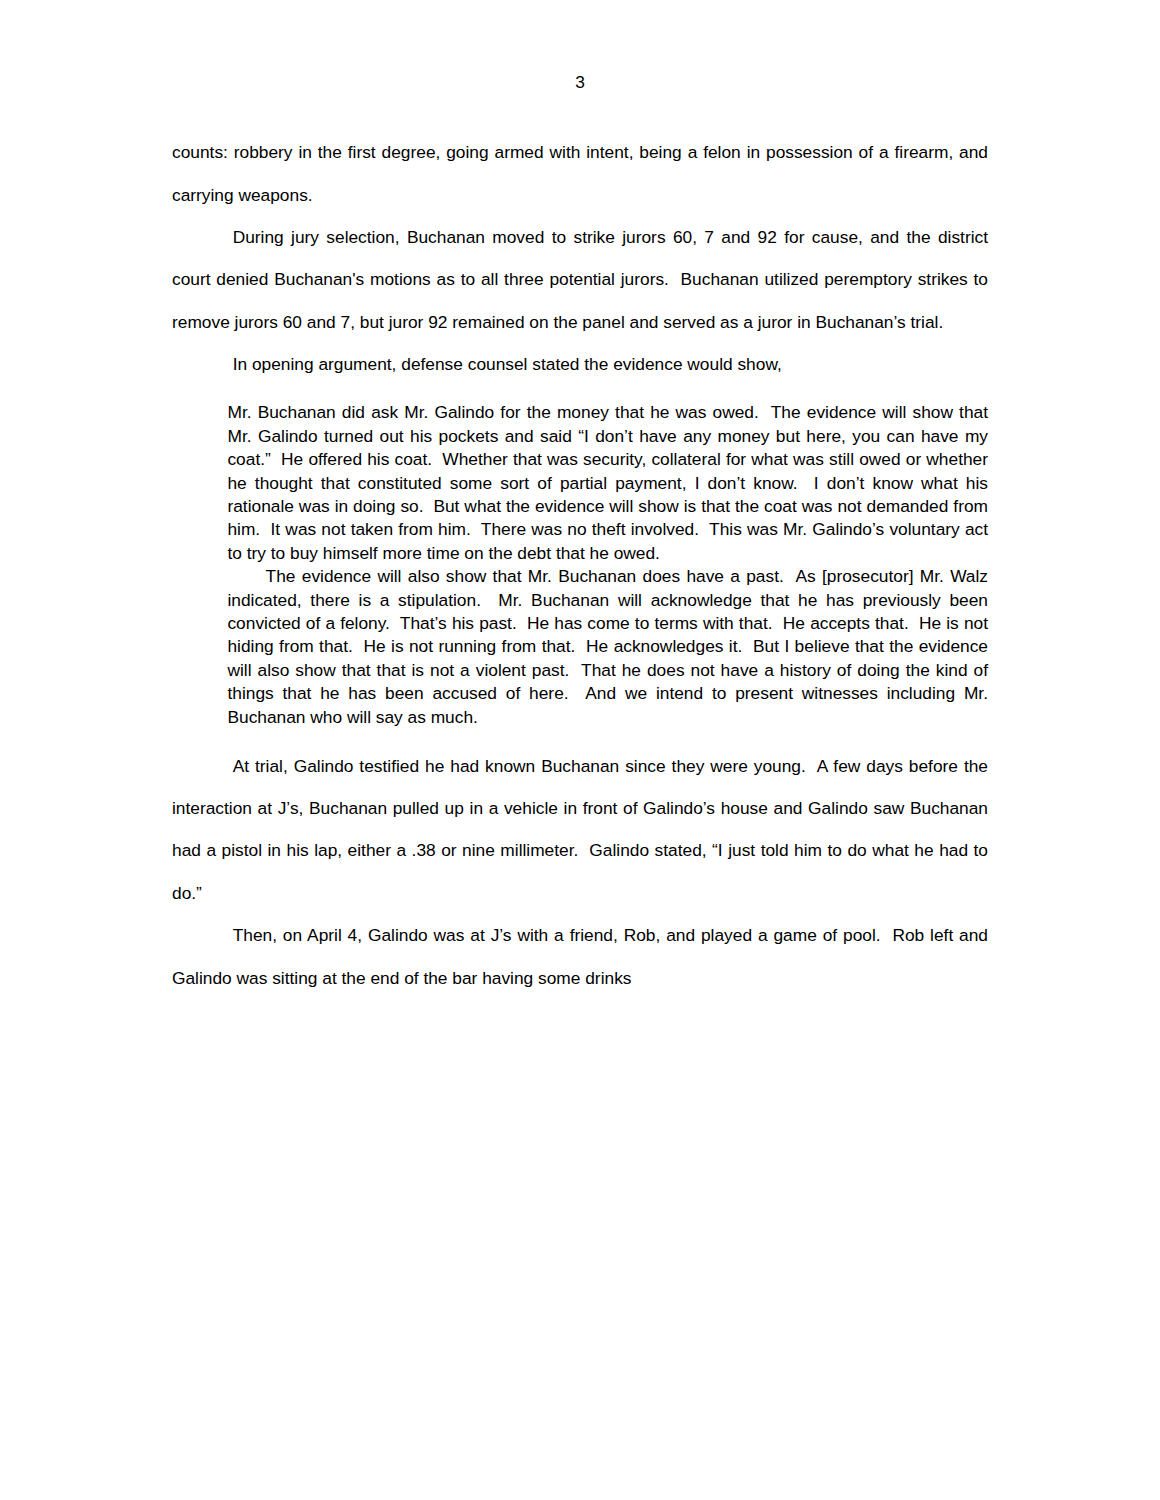3
counts: robbery in the first degree, going armed with intent, being a felon in possession of a firearm, and carrying weapons.
During jury selection, Buchanan moved to strike jurors 60, 7 and 92 for cause, and the district court denied Buchanan's motions as to all three potential jurors. Buchanan utilized peremptory strikes to remove jurors 60 and 7, but juror 92 remained on the panel and served as a juror in Buchanan’s trial.
In opening argument, defense counsel stated the evidence would show,
Mr. Buchanan did ask Mr. Galindo for the money that he was owed. The evidence will show that Mr. Galindo turned out his pockets and said “I don’t have any money but here, you can have my coat.” He offered his coat. Whether that was security, collateral for what was still owed or whether he thought that constituted some sort of partial payment, I don’t know. I don’t know what his rationale was in doing so. But what the evidence will show is that the coat was not demanded from him. It was not taken from him. There was no theft involved. This was Mr. Galindo’s voluntary act to try to buy himself more time on the debt that he owed.
The evidence will also show that Mr. Buchanan does have a past. As [prosecutor] Mr. Walz indicated, there is a stipulation. Mr. Buchanan will acknowledge that he has previously been convicted of a felony. That’s his past. He has come to terms with that. He accepts that. He is not hiding from that. He is not running from that. He acknowledges it. But I believe that the evidence will also show that that is not a violent past. That he does not have a history of doing the kind of things that he has been accused of here. And we intend to present witnesses including Mr. Buchanan who will say as much.
At trial, Galindo testified he had known Buchanan since they were young. A few days before the interaction at J’s, Buchanan pulled up in a vehicle in front of Galindo’s house and Galindo saw Buchanan had a pistol in his lap, either a .38 or nine millimeter. Galindo stated, “I just told him to do what he had to do.”
Then, on April 4, Galindo was at J’s with a friend, Rob, and played a game of pool. Rob left and Galindo was sitting at the end of the bar having some drinks